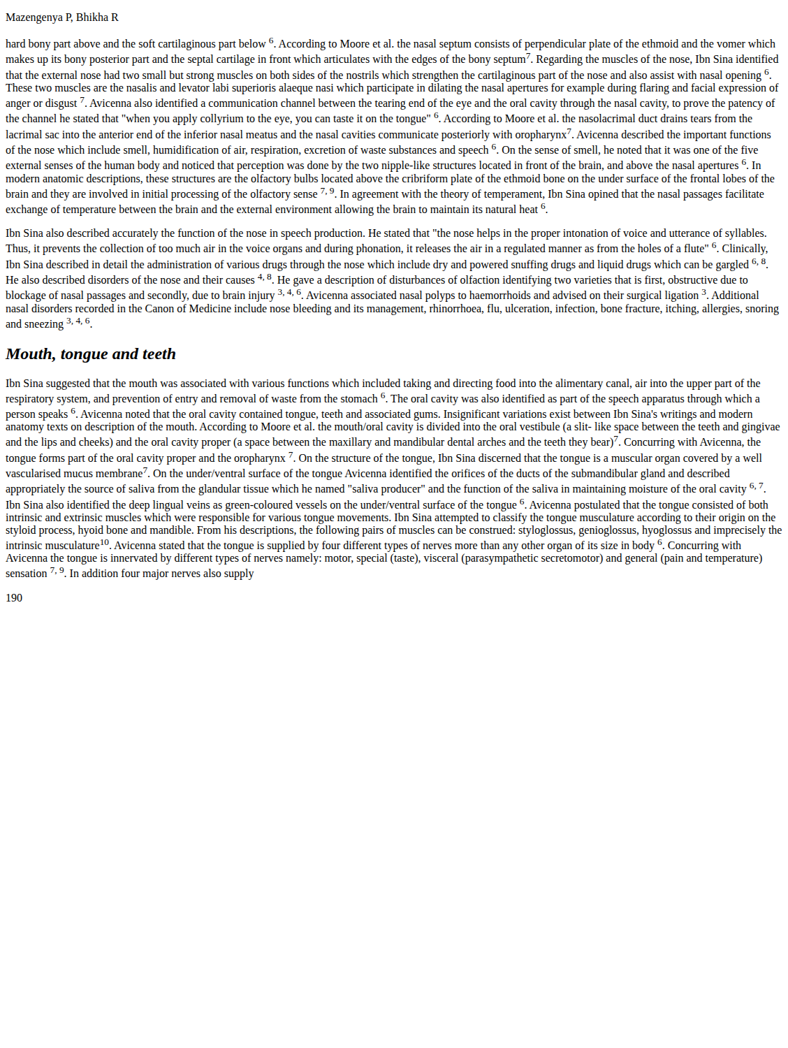Mazengenya P, Bhikha R
hard bony part above and the soft cartilaginous part below 6. According to Moore et al. the nasal septum consists of perpendicular plate of the ethmoid and the vomer which makes up its bony posterior part and the septal cartilage in front which articulates with the edges of the bony septum7. Regarding the muscles of the nose, Ibn Sina identified that the external nose had two small but strong muscles on both sides of the nostrils which strengthen the cartilaginous part of the nose and also assist with nasal opening 6. These two muscles are the nasalis and levator labi superioris alaeque nasi which participate in dilating the nasal apertures for example during flaring and facial expression of anger or disgust 7. Avicenna also identified a communication channel between the tearing end of the eye and the oral cavity through the nasal cavity, to prove the patency of the channel he stated that "when you apply collyrium to the eye, you can taste it on the tongue" 6. According to Moore et al. the nasolacrimal duct drains tears from the lacrimal sac into the anterior end of the inferior nasal meatus and the nasal cavities communicate posteriorly with oropharynx7. Avicenna described the important functions of the nose which include smell, humidification of air, respiration, excretion of waste substances and speech 6. On the sense of smell, he noted that it was one of the five external senses of the human body and noticed that perception was done by the two nipple-like structures located in front of the brain, and above the nasal apertures 6. In modern anatomic descriptions, these structures are the olfactory bulbs located above the cribriform plate of the ethmoid bone on the under surface of the frontal lobes of the brain and they are involved in initial processing of the olfactory sense 7, 9. In agreement with the theory of temperament, Ibn Sina opined that the nasal passages facilitate exchange of temperature between the brain and the external environment allowing the brain to maintain its natural heat 6.
Ibn Sina also described accurately the function of the nose in speech production. He stated that "the nose helps in the proper intonation of voice and utterance of syllables. Thus, it prevents the collection of too much air in the voice organs and during phonation, it releases the air in a regulated manner as from the holes of a flute" 6. Clinically, Ibn Sina described in detail the administration of various drugs through the nose which include dry and powered snuffing drugs and liquid drugs which can be gargled 6, 8. He also described disorders of the nose and their causes 4, 8. He gave a description of disturbances of olfaction identifying two varieties that is first, obstructive due to blockage of nasal passages and secondly, due to brain injury 3, 4, 6. Avicenna associated nasal polyps to haemorrhoids and advised on their surgical ligation 3. Additional nasal disorders recorded in the Canon of Medicine include nose bleeding and its management, rhinorrhoea, flu, ulceration, infection, bone fracture, itching, allergies, snoring and sneezing 3, 4, 6.
Mouth, tongue and teeth
Ibn Sina suggested that the mouth was associated with various functions which included taking and directing food into the alimentary canal, air into the upper part of the respiratory system, and prevention of entry and removal of waste from the stomach 6. The oral cavity was also identified as part of the speech apparatus through which a person speaks 6. Avicenna noted that the oral cavity contained tongue, teeth and associated gums. Insignificant variations exist between Ibn Sina's writings and modern anatomy texts on description of the mouth. According to Moore et al. the mouth/oral cavity is divided into the oral vestibule (a slit- like space between the teeth and gingivae and the lips and cheeks) and the oral cavity proper (a space between the maxillary and mandibular dental arches and the teeth they bear)7. Concurring with Avicenna, the tongue forms part of the oral cavity proper and the oropharynx 7. On the structure of the tongue, Ibn Sina discerned that the tongue is a muscular organ covered by a well vascularised mucus membrane7. On the under/ventral surface of the tongue Avicenna identified the orifices of the ducts of the submandibular gland and described appropriately the source of saliva from the glandular tissue which he named "saliva producer" and the function of the saliva in maintaining moisture of the oral cavity 6, 7. Ibn Sina also identified the deep lingual veins as green-coloured vessels on the under/ventral surface of the tongue 6. Avicenna postulated that the tongue consisted of both intrinsic and extrinsic muscles which were responsible for various tongue movements. Ibn Sina attempted to classify the tongue musculature according to their origin on the styloid process, hyoid bone and mandible. From his descriptions, the following pairs of muscles can be construed: styloglossus, genioglossus, hyoglossus and imprecisely the intrinsic musculature10. Avicenna stated that the tongue is supplied by four different types of nerves more than any other organ of its size in body 6. Concurring with Avicenna the tongue is innervated by different types of nerves namely: motor, special (taste), visceral (parasympathetic secretomotor) and general (pain and temperature) sensation 7, 9. In addition four major nerves also supply
190